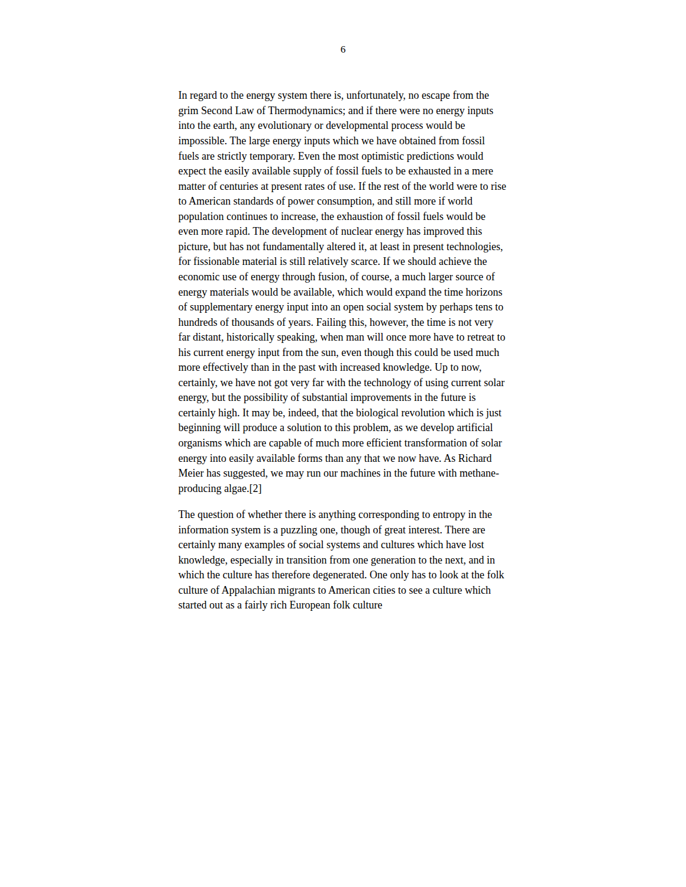6
In regard to the energy system there is, unfortunately, no escape from the grim Second Law of Thermodynamics; and if there were no energy inputs into the earth, any evolutionary or developmental process would be impossible. The large energy inputs which we have obtained from fossil fuels are strictly temporary. Even the most optimistic predictions would expect the easily available supply of fossil fuels to be exhausted in a mere matter of centuries at present rates of use. If the rest of the world were to rise to American standards of power consumption, and still more if world population continues to increase, the exhaustion of fossil fuels would be even more rapid. The development of nuclear energy has improved this picture, but has not fundamentally altered it, at least in present technologies, for fissionable material is still relatively scarce. If we should achieve the economic use of energy through fusion, of course, a much larger source of energy materials would be available, which would expand the time horizons of supplementary energy input into an open social system by perhaps tens to hundreds of thousands of years. Failing this, however, the time is not very far distant, historically speaking, when man will once more have to retreat to his current energy input from the sun, even though this could be used much more effectively than in the past with increased knowledge. Up to now, certainly, we have not got very far with the technology of using current solar energy, but the possibility of substantial improvements in the future is certainly high. It may be, indeed, that the biological revolution which is just beginning will produce a solution to this problem, as we develop artificial organisms which are capable of much more efficient transformation of solar energy into easily available forms than any that we now have. As Richard Meier has suggested, we may run our machines in the future with methane-producing algae.[2]
The question of whether there is anything corresponding to entropy in the information system is a puzzling one, though of great interest. There are certainly many examples of social systems and cultures which have lost knowledge, especially in transition from one generation to the next, and in which the culture has therefore degenerated. One only has to look at the folk culture of Appalachian migrants to American cities to see a culture which started out as a fairly rich European folk culture